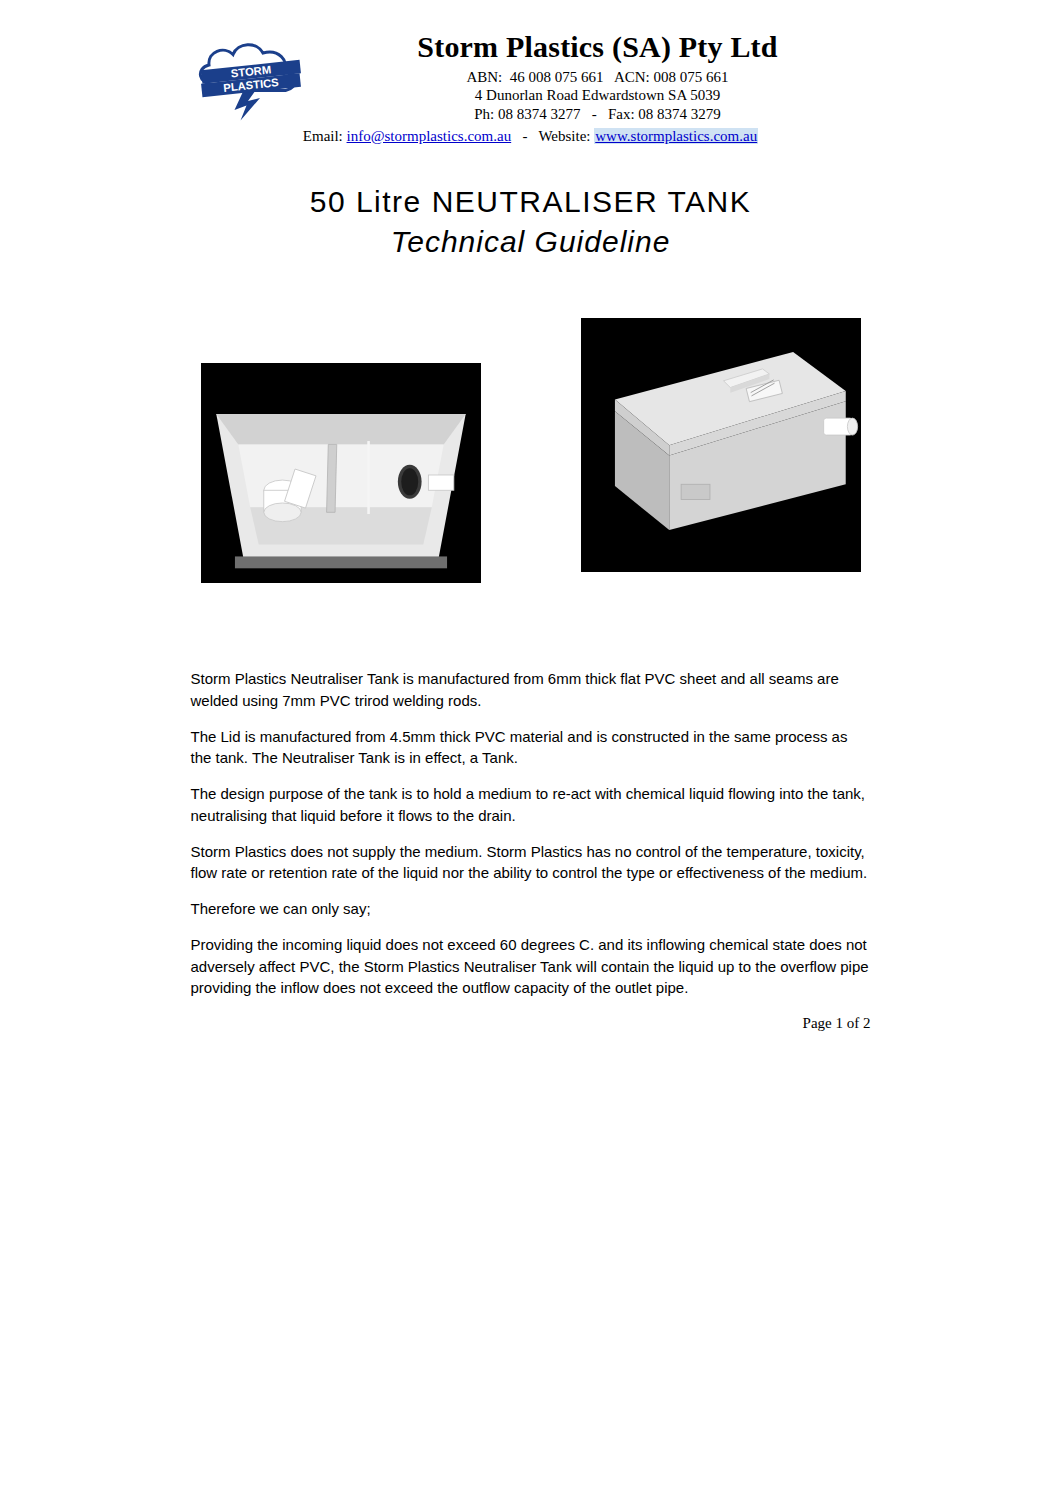STORM PLASTICS
Storm Plastics (SA) Pty Ltd
ABN: 46 008 075 661 ACN: 008 075 661
4 Dunorlan Road Edwardstown SA 5039
Ph: 08 8374 3277 - Fax: 08 8374 3279
Email: info@stormplastics.com.au - Website: www.stormplastics.com.au
50 Litre NEUTRALISER TANK Technical Guideline
Storm Plastics Neutraliser Tank is manufactured from 6mm thick flat PVC sheet and all seams are welded using 7mm PVC trirod welding rods.
The Lid is manufactured from 4.5mm thick PVC material and is constructed in the same process as the tank. The Neutraliser Tank is in effect, a Tank.
The design purpose of the tank is to hold a medium to re-act with chemical liquid flowing into the tank, neutralising that liquid before it flows to the drain.
Storm Plastics does not supply the medium. Storm Plastics has no control of the temperature, toxicity, flow rate or retention rate of the liquid nor the ability to control the type or effectiveness of the medium.
Therefore we can only say;
Providing the incoming liquid does not exceed 60 degrees C. and its inflowing chemical state does not adversely affect PVC, the Storm Plastics Neutraliser Tank will contain the liquid up to the overflow pipe providing the inflow does not exceed the outflow capacity of the outlet pipe.
Page 1 of 2